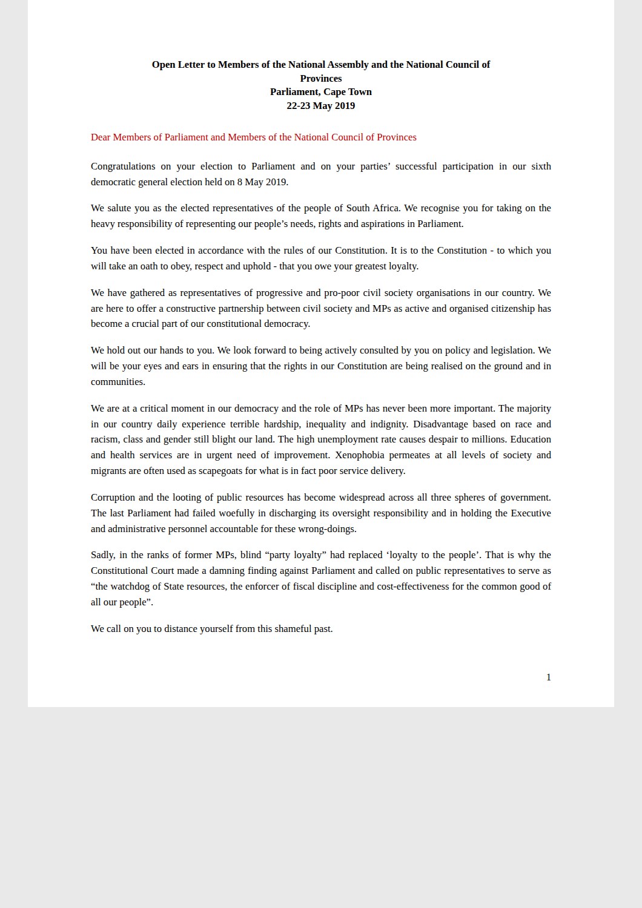Open Letter to Members of the National Assembly and the National Council of
Provinces
Parliament, Cape Town
22-23 May 2019
Dear Members of Parliament and Members of the National Council of Provinces
Congratulations on your election to Parliament and on your parties’ successful participation in our sixth democratic general election held on 8 May 2019.
We salute you as the elected representatives of the people of South Africa. We recognise you for taking on the heavy responsibility of representing our people’s needs, rights and aspirations in Parliament.
You have been elected in accordance with the rules of our Constitution. It is to the Constitution - to which you will take an oath to obey, respect and uphold - that you owe your greatest loyalty.
We have gathered as representatives of progressive and pro-poor civil society organisations in our country. We are here to offer a constructive partnership between civil society and MPs as active and organised citizenship has become a crucial part of our constitutional democracy.
We hold out our hands to you. We look forward to being actively consulted by you on policy and legislation. We will be your eyes and ears in ensuring that the rights in our Constitution are being realised on the ground and in communities.
We are at a critical moment in our democracy and the role of MPs has never been more important. The majority in our country daily experience terrible hardship, inequality and indignity. Disadvantage based on race and racism, class and gender still blight our land. The high unemployment rate causes despair to millions. Education and health services are in urgent need of improvement. Xenophobia permeates at all levels of society and migrants are often used as scapegoats for what is in fact poor service delivery.
Corruption and the looting of public resources has become widespread across all three spheres of government. The last Parliament had failed woefully in discharging its oversight responsibility and in holding the Executive and administrative personnel accountable for these wrong-doings.
Sadly, in the ranks of former MPs, blind “party loyalty” had replaced ‘loyalty to the people’. That is why the Constitutional Court made a damning finding against Parliament and called on public representatives to serve as “the watchdog of State resources, the enforcer of fiscal discipline and cost-effectiveness for the common good of all our people”.
We call on you to distance yourself from this shameful past.
1